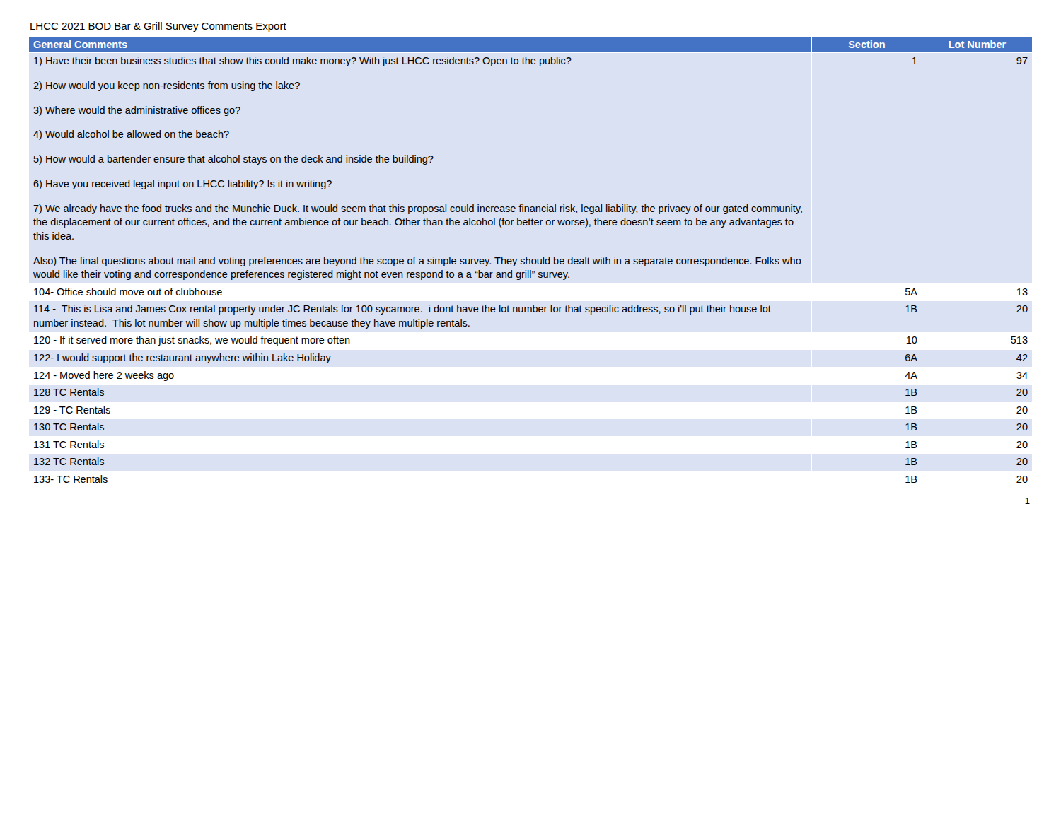LHCC 2021 BOD Bar & Grill Survey Comments Export
| General Comments | Section | Lot Number |
| --- | --- | --- |
| 1) Have their been business studies that show this could make money? With just LHCC residents? Open to the public? 2) How would you keep non-residents from using the lake? 3) Where would the administrative offices go? 4) Would alcohol be allowed on the beach? 5) How would a bartender ensure that alcohol stays on the deck and inside the building? 6) Have you received legal input on LHCC liability? Is it in writing? 7) We already have the food trucks and the Munchie Duck. It would seem that this proposal could increase financial risk, legal liability, the privacy of our gated community, the displacement of our current offices, and the current ambience of our beach. Other than the alcohol (for better or worse), there doesn’t seem to be any advantages to this idea. Also) The final questions about mail and voting preferences are beyond the scope of a simple survey. They should be dealt with in a separate correspondence. Folks who would like their voting and correspondence preferences registered might not even respond to a a “bar and grill” survey. | 1 | 97 |
| 104- Office should move out of clubhouse | 5A | 13 |
| 114 - This is Lisa and James Cox rental property under JC Rentals for 100 sycamore. i dont have the lot number for that specific address, so i'll put their house lot number instead. This lot number will show up multiple times because they have multiple rentals. | 1B | 20 |
| 120 - If it served more than just snacks, we would frequent more often | 10 | 513 |
| 122- I would support the restaurant anywhere within Lake Holiday | 6A | 42 |
| 124 - Moved here 2 weeks ago | 4A | 34 |
| 128 TC Rentals | 1B | 20 |
| 129 - TC Rentals | 1B | 20 |
| 130 TC Rentals | 1B | 20 |
| 131 TC Rentals | 1B | 20 |
| 132 TC Rentals | 1B | 20 |
| 133- TC Rentals | 1B | 20 |
1